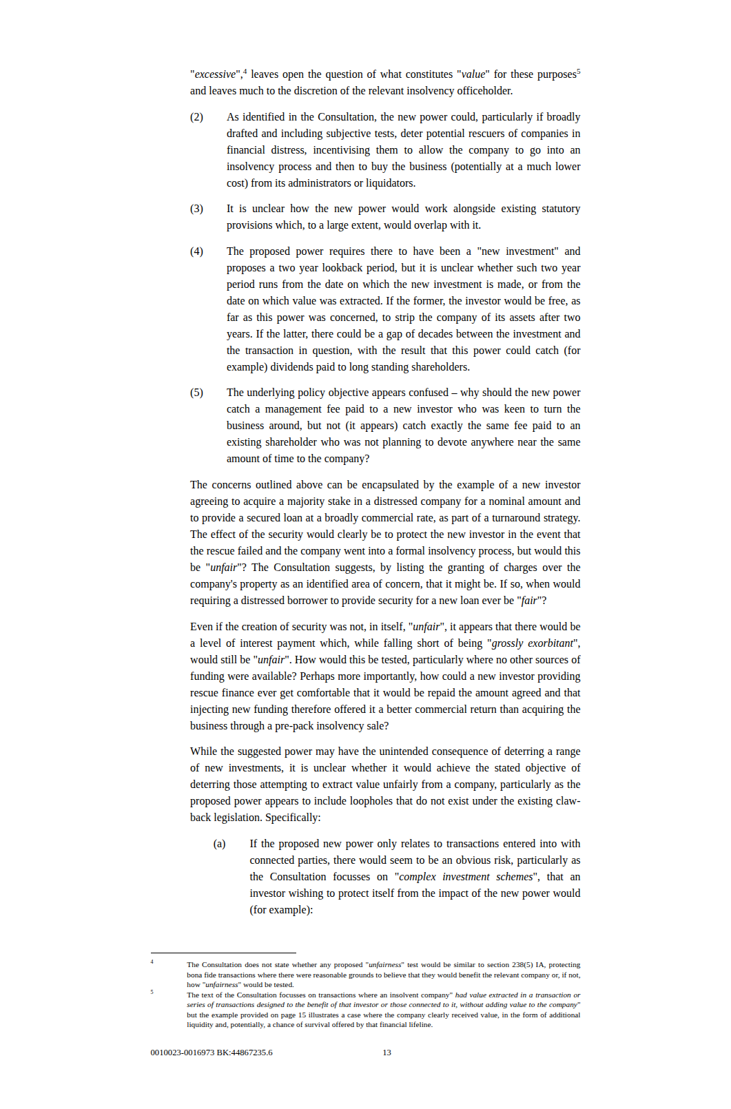"excessive",4 leaves open the question of what constitutes "value" for these purposes5 and leaves much to the discretion of the relevant insolvency officeholder.
(2)
As identified in the Consultation, the new power could, particularly if broadly drafted and including subjective tests, deter potential rescuers of companies in financial distress, incentivising them to allow the company to go into an insolvency process and then to buy the business (potentially at a much lower cost) from its administrators or liquidators.
(3)
It is unclear how the new power would work alongside existing statutory provisions which, to a large extent, would overlap with it.
(4)
The proposed power requires there to have been a "new investment" and proposes a two year lookback period, but it is unclear whether such two year period runs from the date on which the new investment is made, or from the date on which value was extracted. If the former, the investor would be free, as far as this power was concerned, to strip the company of its assets after two years. If the latter, there could be a gap of decades between the investment and the transaction in question, with the result that this power could catch (for example) dividends paid to long standing shareholders.
(5)
The underlying policy objective appears confused – why should the new power catch a management fee paid to a new investor who was keen to turn the business around, but not (it appears) catch exactly the same fee paid to an existing shareholder who was not planning to devote anywhere near the same amount of time to the company?
The concerns outlined above can be encapsulated by the example of a new investor agreeing to acquire a majority stake in a distressed company for a nominal amount and to provide a secured loan at a broadly commercial rate, as part of a turnaround strategy. The effect of the security would clearly be to protect the new investor in the event that the rescue failed and the company went into a formal insolvency process, but would this be "unfair"? The Consultation suggests, by listing the granting of charges over the company's property as an identified area of concern, that it might be. If so, when would requiring a distressed borrower to provide security for a new loan ever be "fair"?
Even if the creation of security was not, in itself, "unfair", it appears that there would be a level of interest payment which, while falling short of being "grossly exorbitant", would still be "unfair". How would this be tested, particularly where no other sources of funding were available? Perhaps more importantly, how could a new investor providing rescue finance ever get comfortable that it would be repaid the amount agreed and that injecting new funding therefore offered it a better commercial return than acquiring the business through a pre-pack insolvency sale?
While the suggested power may have the unintended consequence of deterring a range of new investments, it is unclear whether it would achieve the stated objective of deterring those attempting to extract value unfairly from a company, particularly as the proposed power appears to include loopholes that do not exist under the existing claw-back legislation. Specifically:
(a)
If the proposed new power only relates to transactions entered into with connected parties, there would seem to be an obvious risk, particularly as the Consultation focusses on "complex investment schemes", that an investor wishing to protect itself from the impact of the new power would (for example):
4
The Consultation does not state whether any proposed "unfairness" test would be similar to section 238(5) IA, protecting bona fide transactions where there were reasonable grounds to believe that they would benefit the relevant company or, if not, how "unfairness" would be tested.
5
The text of the Consultation focusses on transactions where an insolvent company" had value extracted in a transaction or series of transactions designed to the benefit of that investor or those connected to it, without adding value to the company" but the example provided on page 15 illustrates a case where the company clearly received value, in the form of additional liquidity and, potentially, a chance of survival offered by that financial lifeline.
0010023-0016973 BK:44867235.6
13